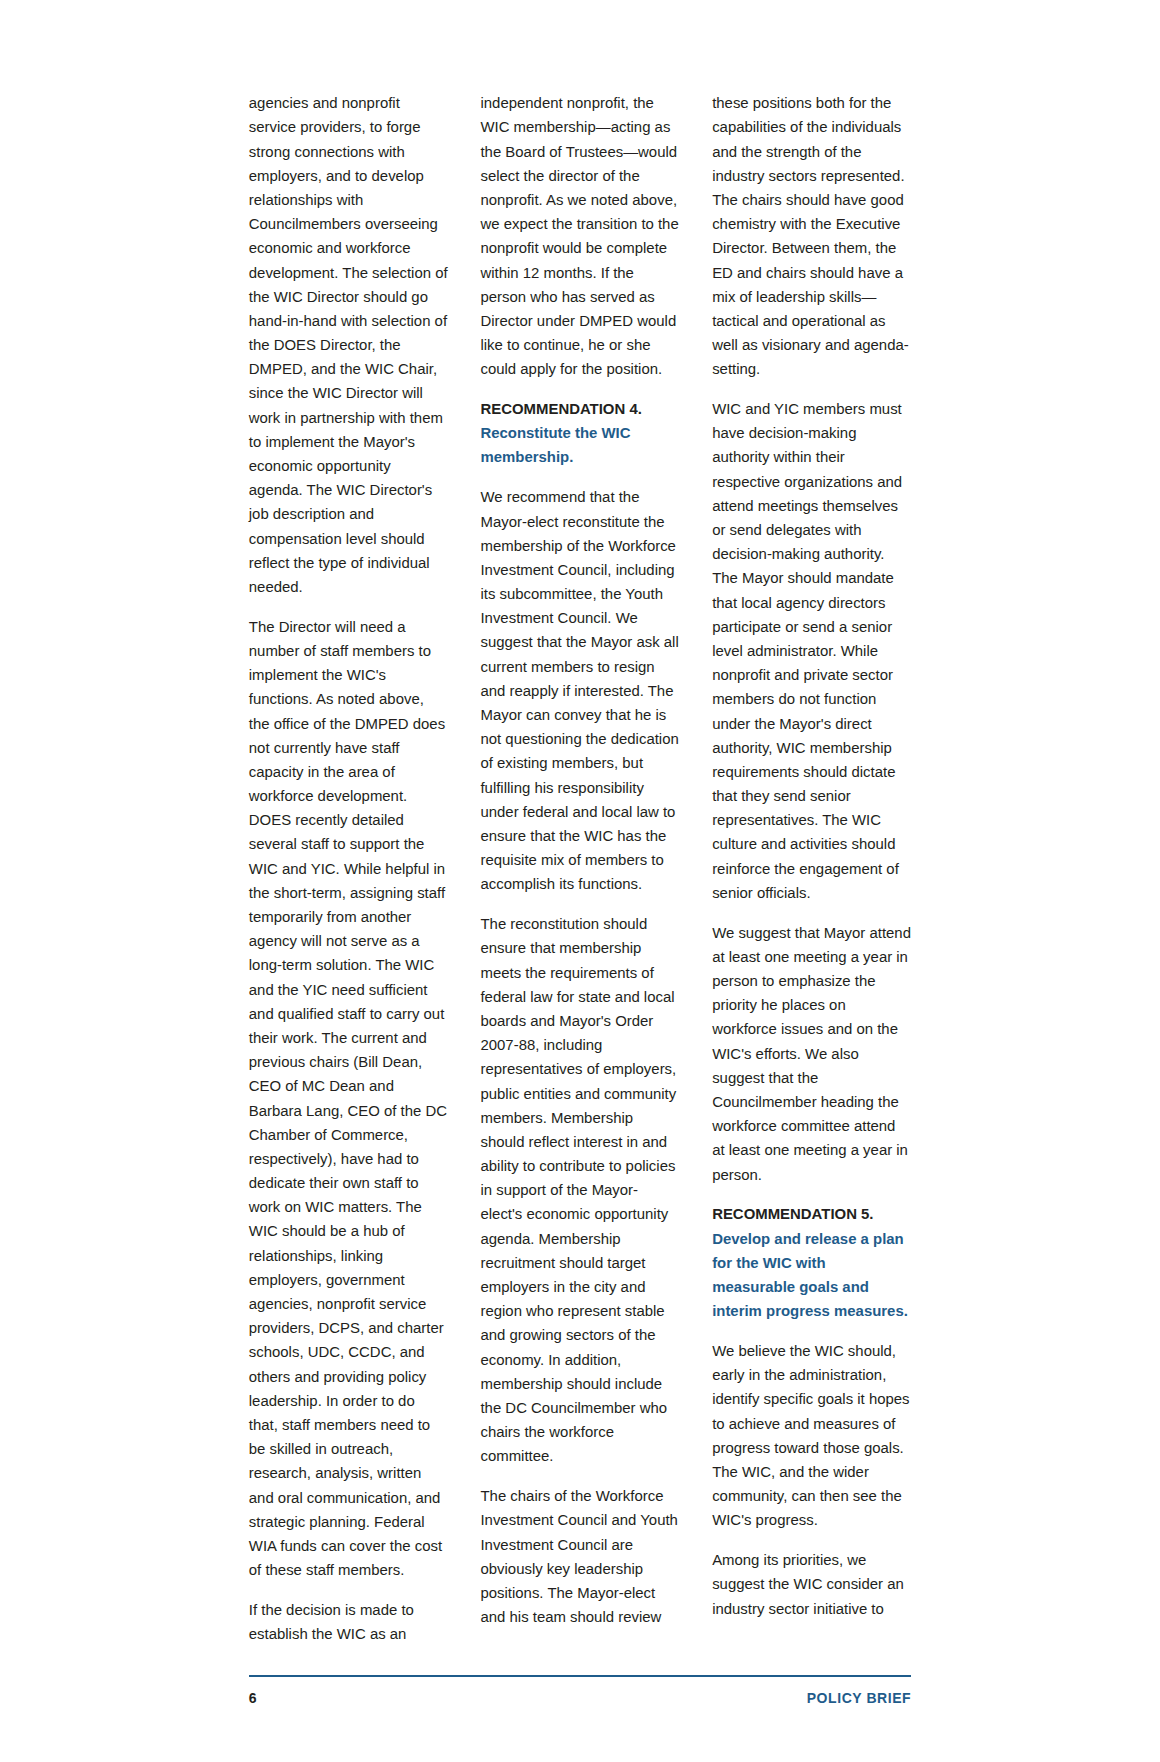agencies and nonprofit service providers, to forge strong connections with employers, and to develop relationships with Councilmembers overseeing economic and workforce development. The selection of the WIC Director should go hand-in-hand with selection of the DOES Director, the DMPED, and the WIC Chair, since the WIC Director will work in partnership with them to implement the Mayor's economic opportunity agenda. The WIC Director's job description and compensation level should reflect the type of individual needed.
The Director will need a number of staff members to implement the WIC's functions. As noted above, the office of the DMPED does not currently have staff capacity in the area of workforce development. DOES recently detailed several staff to support the WIC and YIC. While helpful in the short-term, assigning staff temporarily from another agency will not serve as a long-term solution. The WIC and the YIC need sufficient and qualified staff to carry out their work. The current and previous chairs (Bill Dean, CEO of MC Dean and Barbara Lang, CEO of the DC Chamber of Commerce, respectively), have had to dedicate their own staff to work on WIC matters. The WIC should be a hub of relationships, linking employers, government agencies, nonprofit service providers, DCPS, and charter schools, UDC, CCDC, and others and providing policy leadership. In order to do that, staff members need to be skilled in outreach, research, analysis, written and oral communication, and strategic planning. Federal WIA funds can cover the cost of these staff members.
If the decision is made to establish the WIC as an independent nonprofit, the WIC membership—acting as the Board of Trustees—would select the director of the nonprofit. As we noted above, we expect the transition to the nonprofit would be complete within 12 months. If the person who has served as Director under DMPED would like to continue, he or she could apply for the position.
RECOMMENDATION 4. Reconstitute the WIC membership.
We recommend that the Mayor-elect reconstitute the membership of the Workforce Investment Council, including its subcommittee, the Youth Investment Council. We suggest that the Mayor ask all current members to resign and reapply if interested. The Mayor can convey that he is not questioning the dedication of existing members, but fulfilling his responsibility under federal and local law to ensure that the WIC has the requisite mix of members to accomplish its functions.
The reconstitution should ensure that membership meets the requirements of federal law for state and local boards and Mayor's Order 2007-88, including representatives of employers, public entities and community members. Membership should reflect interest in and ability to contribute to policies in support of the Mayor-elect's economic opportunity agenda. Membership recruitment should target employers in the city and region who represent stable and growing sectors of the economy. In addition, membership should include the DC Councilmember who chairs the workforce committee.
The chairs of the Workforce Investment Council and Youth Investment Council are obviously key leadership positions. The Mayor-elect and his team should review these positions both for the capabilities of the individuals and the strength of the industry sectors represented. The chairs should have good chemistry with the Executive Director. Between them, the ED and chairs should have a mix of leadership skills—tactical and operational as well as visionary and agenda-setting.
WIC and YIC members must have decision-making authority within their respective organizations and attend meetings themselves or send delegates with decision-making authority. The Mayor should mandate that local agency directors participate or send a senior level administrator. While nonprofit and private sector members do not function under the Mayor's direct authority, WIC membership requirements should dictate that they send senior representatives. The WIC culture and activities should reinforce the engagement of senior officials.
We suggest that Mayor attend at least one meeting a year in person to emphasize the priority he places on workforce issues and on the WIC's efforts. We also suggest that the Councilmember heading the workforce committee attend at least one meeting a year in person.
RECOMMENDATION 5. Develop and release a plan for the WIC with measurable goals and interim progress measures.
We believe the WIC should, early in the administration, identify specific goals it hopes to achieve and measures of progress toward those goals. The WIC, and the wider community, can then see the WIC's progress.
Among its priorities, we suggest the WIC consider an industry sector initiative to
6 POLICY BRIEF